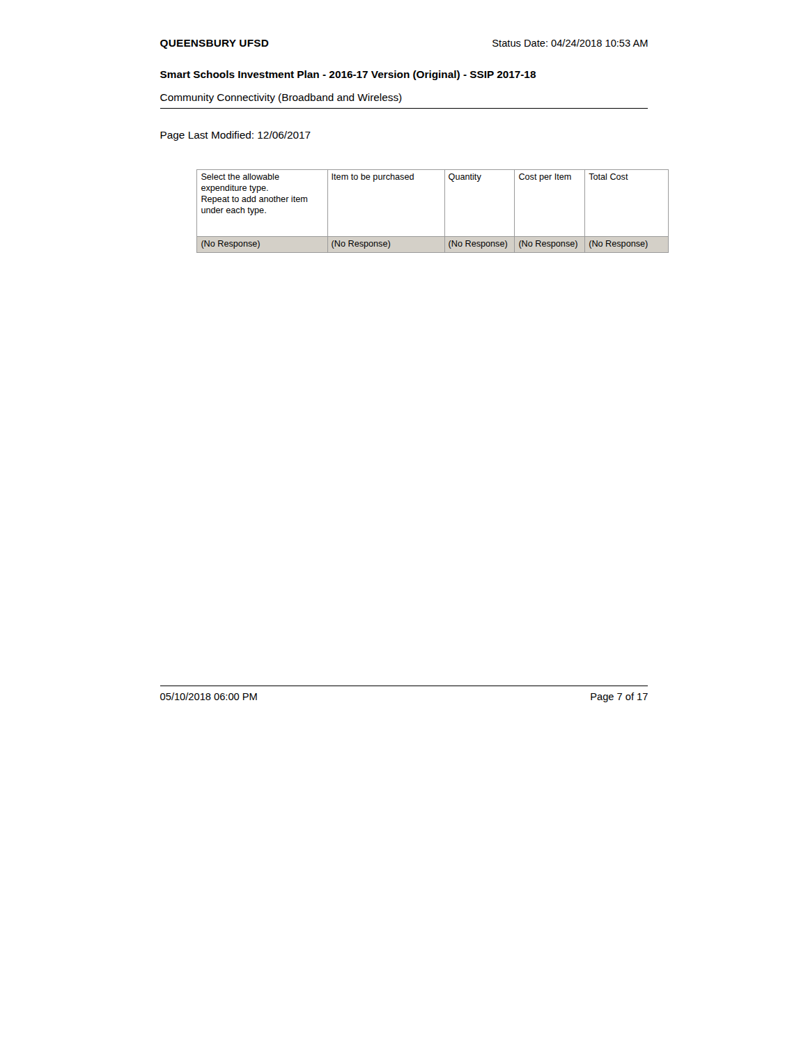QUEENSBURY UFSD
Status Date: 04/24/2018 10:53 AM
Smart Schools Investment Plan - 2016-17 Version (Original) - SSIP 2017-18
Community Connectivity (Broadband and Wireless)
Page Last Modified: 12/06/2017
| Select the allowable expenditure type. Repeat to add another item under each type. | Item to be purchased | Quantity | Cost per Item | Total Cost |
| --- | --- | --- | --- | --- |
| (No Response) | (No Response) | (No Response) | (No Response) | (No Response) |
05/10/2018 06:00 PM
Page 7 of 17